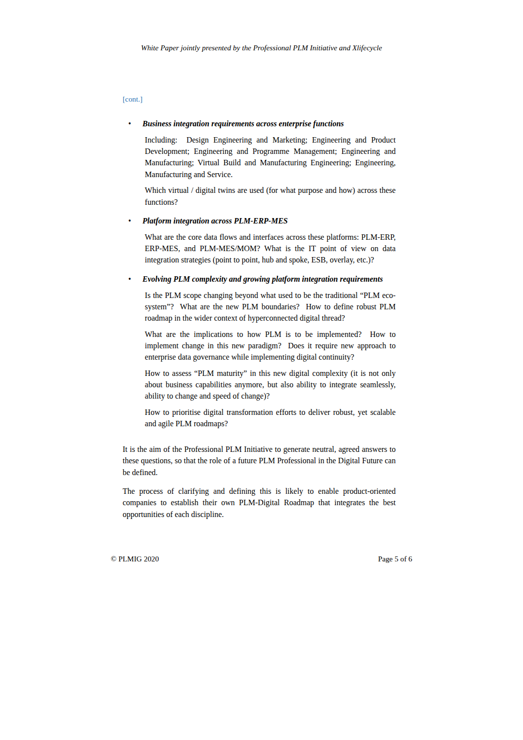White Paper jointly presented by the Professional PLM Initiative and Xlifecycle
[cont.]
Business integration requirements across enterprise functions
Including: Design Engineering and Marketing; Engineering and Product Development; Engineering and Programme Management; Engineering and Manufacturing; Virtual Build and Manufacturing Engineering; Engineering, Manufacturing and Service.
Which virtual / digital twins are used (for what purpose and how) across these functions?
Platform integration across PLM-ERP-MES
What are the core data flows and interfaces across these platforms: PLM-ERP, ERP-MES, and PLM-MES/MOM? What is the IT point of view on data integration strategies (point to point, hub and spoke, ESB, overlay, etc.)?
Evolving PLM complexity and growing platform integration requirements
Is the PLM scope changing beyond what used to be the traditional “PLM eco-system”? What are the new PLM boundaries? How to define robust PLM roadmap in the wider context of hyperconnected digital thread?
What are the implications to how PLM is to be implemented? How to implement change in this new paradigm? Does it require new approach to enterprise data governance while implementing digital continuity?
How to assess “PLM maturity” in this new digital complexity (it is not only about business capabilities anymore, but also ability to integrate seamlessly, ability to change and speed of change)?
How to prioritise digital transformation efforts to deliver robust, yet scalable and agile PLM roadmaps?
It is the aim of the Professional PLM Initiative to generate neutral, agreed answers to these questions, so that the role of a future PLM Professional in the Digital Future can be defined.
The process of clarifying and defining this is likely to enable product-oriented companies to establish their own PLM-Digital Roadmap that integrates the best opportunities of each discipline.
© PLMIG 2020
Page 5 of 6